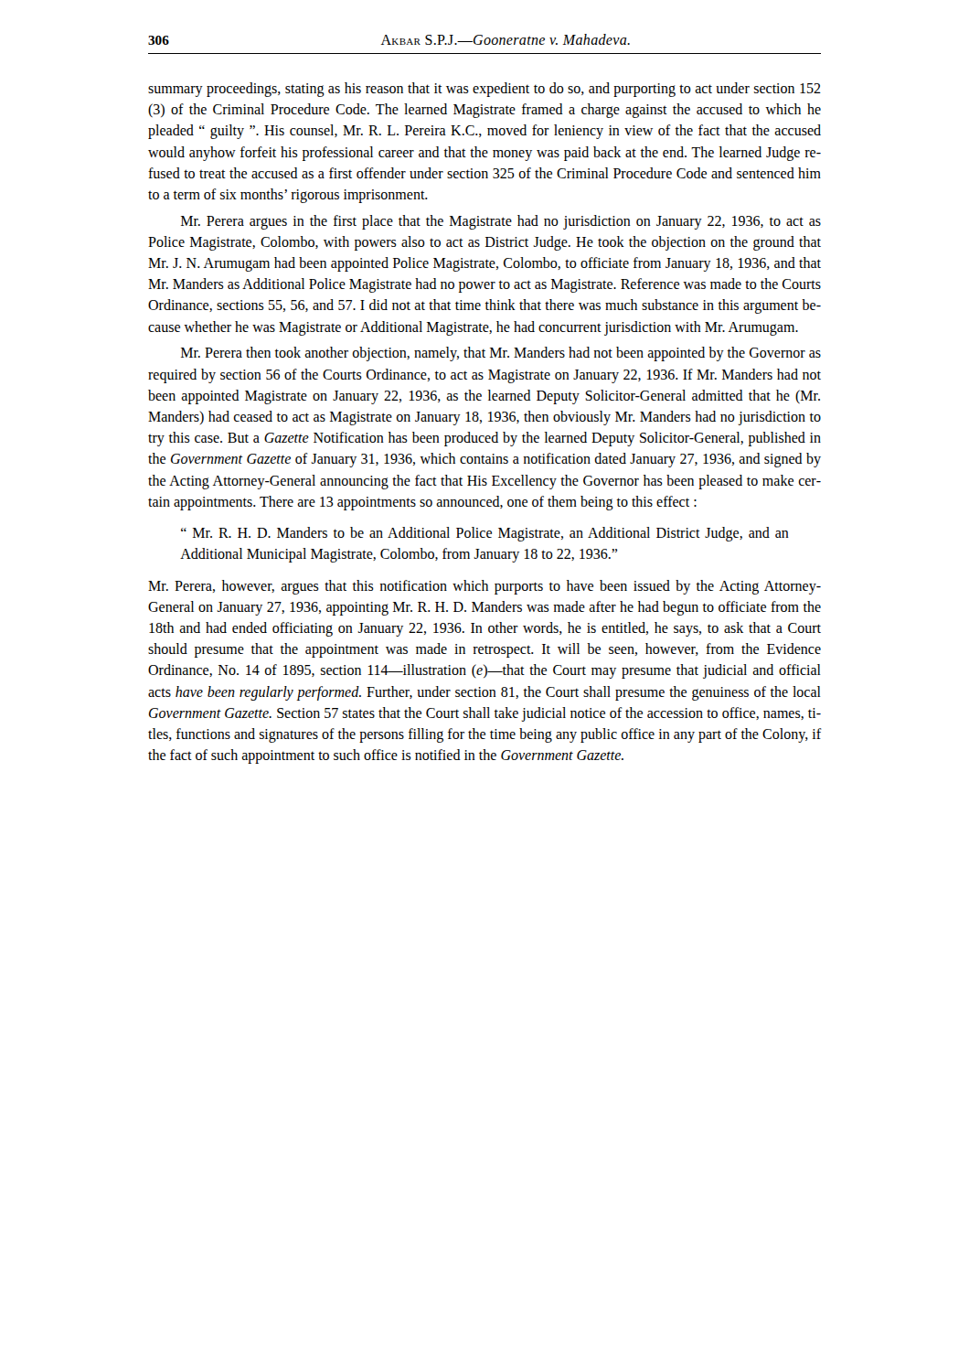306 Akbar S.P.J.—Gooneratne v. Mahadeva.
summary proceedings, stating as his reason that it was expedient to do so, and purporting to act under section 152 (3) of the Criminal Procedure Code. The learned Magistrate framed a charge against the accused to which he pleaded “ guilty ”. His counsel, Mr. R. L. Pereira K.C., moved for leniency in view of the fact that the accused would anyhow forfeit his professional career and that the money was paid back at the end. The learned Judge refused to treat the accused as a first offender under section 325 of the Criminal Procedure Code and sentenced him to a term of six months’ rigorous imprisonment.
Mr. Perera argues in the first place that the Magistrate had no jurisdiction on January 22, 1936, to act as Police Magistrate, Colombo, with powers also to act as District Judge. He took the objection on the ground that Mr. J. N. Arumugam had been appointed Police Magistrate, Colombo, to officiate from January 18, 1936, and that Mr. Manders as Additional Police Magistrate had no power to act as Magistrate. Reference was made to the Courts Ordinance, sections 55, 56, and 57. I did not at that time think that there was much substance in this argument because whether he was Magistrate or Additional Magistrate, he had concurrent jurisdiction with Mr. Arumugam.
Mr. Perera then took another objection, namely, that Mr. Manders had not been appointed by the Governor as required by section 56 of the Courts Ordinance, to act as Magistrate on January 22, 1936. If Mr. Manders had not been appointed Magistrate on January 22, 1936, as the learned Deputy Solicitor-General admitted that he (Mr. Manders) had ceased to act as Magistrate on January 18, 1936, then obviously Mr. Manders had no jurisdiction to try this case. But a Gazette Notification has been produced by the learned Deputy Solicitor-General, published in the Government Gazette of January 31, 1936, which contains a notification dated January 27, 1936, and signed by the Acting Attorney-General announcing the fact that His Excellency the Governor has been pleased to make certain appointments. There are 13 appointments so announced, one of them being to this effect :
“ Mr. R. H. D. Manders to be an Additional Police Magistrate, an Additional District Judge, and an Additional Municipal Magistrate, Colombo, from January 18 to 22, 1936.”
Mr. Perera, however, argues that this notification which purports to have been issued by the Acting Attorney-General on January 27, 1936, appointing Mr. R. H. D. Manders was made after he had begun to officiate from the 18th and had ended officiating on January 22, 1936. In other words, he is entitled, he says, to ask that a Court should presume that the appointment was made in retrospect. It will be seen, however, from the Evidence Ordinance, No. 14 of 1895, section 114—illustration (e)—that the Court may presume that judicial and official acts have been regularly performed. Further, under section 81, the Court shall presume the genuiness of the local Government Gazette. Section 57 states that the Court shall take judicial notice of the accession to office, names, titles, functions and signatures of the persons filling for the time being any public office in any part of the Colony, if the fact of such appointment to such office is notified in the Government Gazette.